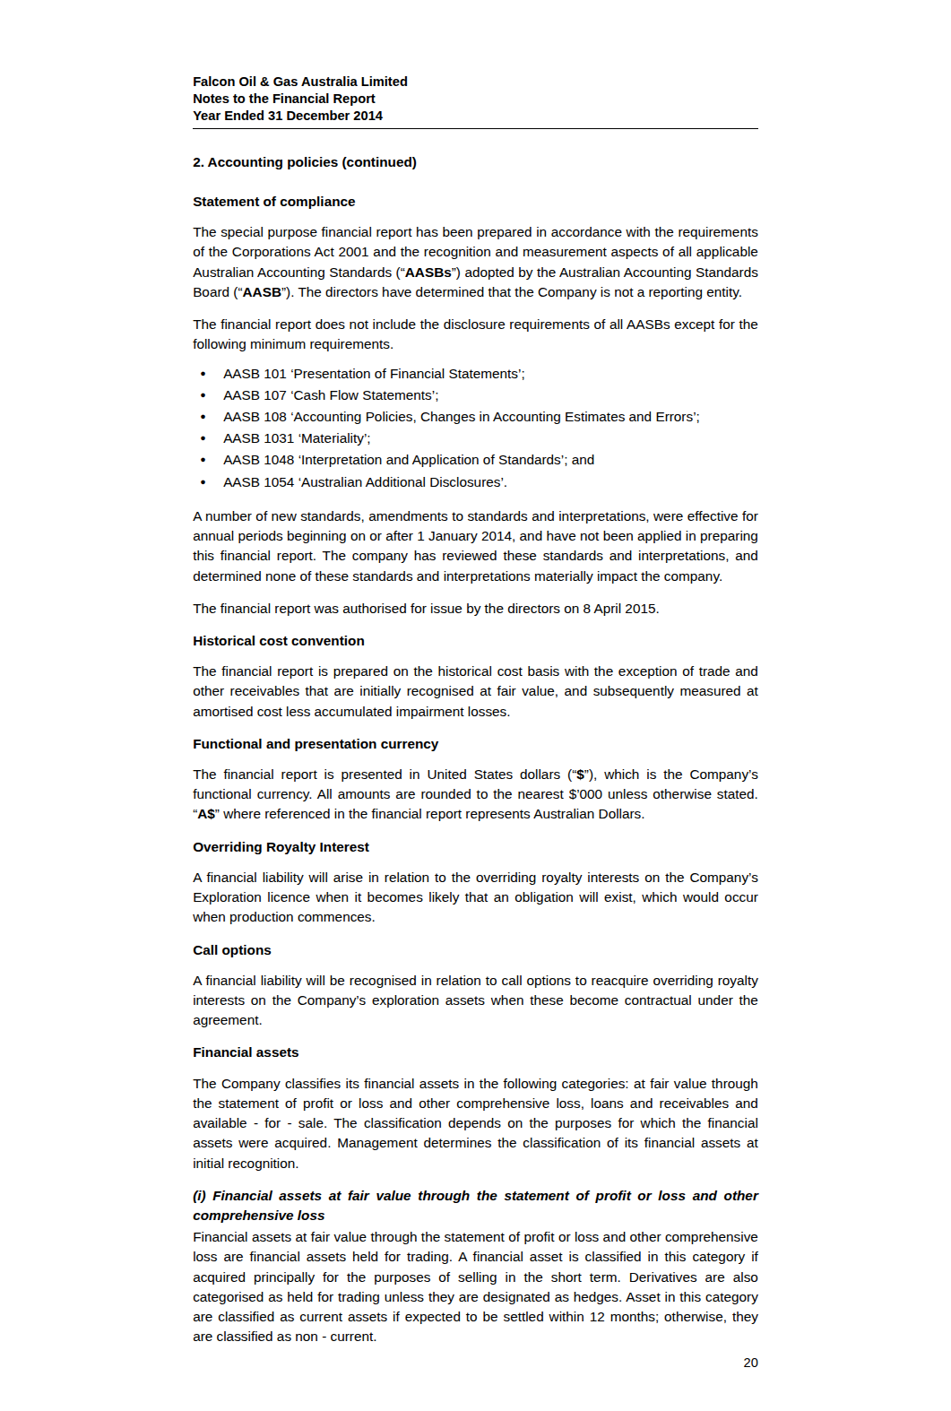Falcon Oil & Gas Australia Limited
Notes to the Financial Report
Year Ended 31 December 2014
2. Accounting policies (continued)
Statement of compliance
The special purpose financial report has been prepared in accordance with the requirements of the Corporations Act 2001 and the recognition and measurement aspects of all applicable Australian Accounting Standards (“AASBs”) adopted by the Australian Accounting Standards Board (“AASB”). The directors have determined that the Company is not a reporting entity.
The financial report does not include the disclosure requirements of all AASBs except for the following minimum requirements.
AASB 101 ‘Presentation of Financial Statements’;
AASB 107 ‘Cash Flow Statements’;
AASB 108 ‘Accounting Policies, Changes in Accounting Estimates and Errors’;
AASB 1031 ‘Materiality’;
AASB 1048 ‘Interpretation and Application of Standards’; and
AASB 1054 ‘Australian Additional Disclosures’.
A number of new standards, amendments to standards and interpretations, were effective for annual periods beginning on or after 1 January 2014, and have not been applied in preparing this financial report. The company has reviewed these standards and interpretations, and determined none of these standards and interpretations materially impact the company.
The financial report was authorised for issue by the directors on 8 April 2015.
Historical cost convention
The financial report is prepared on the historical cost basis with the exception of trade and other receivables that are initially recognised at fair value, and subsequently measured at amortised cost less accumulated impairment losses.
Functional and presentation currency
The financial report is presented in United States dollars (“$”), which is the Company’s functional currency. All amounts are rounded to the nearest $’000 unless otherwise stated. “A$” where referenced in the financial report represents Australian Dollars.
Overriding Royalty Interest
A financial liability will arise in relation to the overriding royalty interests on the Company’s Exploration licence when it becomes likely that an obligation will exist, which would occur when production commences.
Call options
A financial liability will be recognised in relation to call options to reacquire overriding royalty interests on the Company’s exploration assets when these become contractual under the agreement.
Financial assets
The Company classifies its financial assets in the following categories: at fair value through the statement of profit or loss and other comprehensive loss, loans and receivables and available - for - sale. The classification depends on the purposes for which the financial assets were acquired. Management determines the classification of its financial assets at initial recognition.
(i) Financial assets at fair value through the statement of profit or loss and other comprehensive loss
Financial assets at fair value through the statement of profit or loss and other comprehensive loss are financial assets held for trading. A financial asset is classified in this category if acquired principally for the purposes of selling in the short term. Derivatives are also categorised as held for trading unless they are designated as hedges. Asset in this category are classified as current assets if expected to be settled within 12 months; otherwise, they are classified as non - current.
20